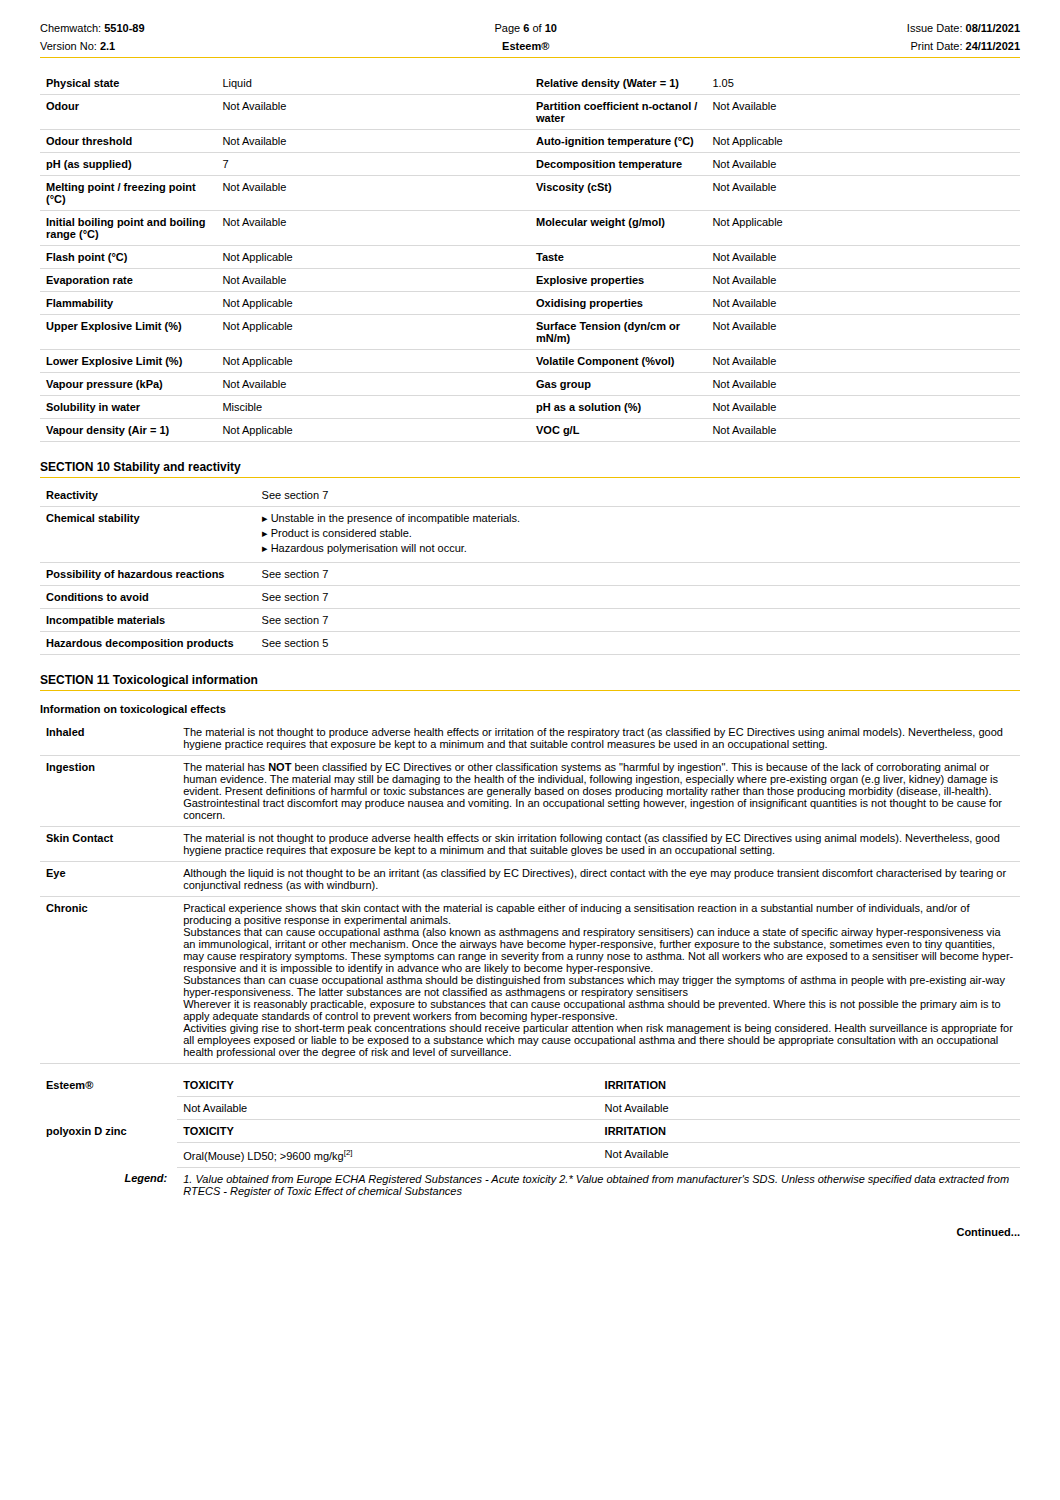Chemwatch: 5510-89
Version No: 2.1
Page 6 of 10
Esteem®
Issue Date: 08/11/2021
Print Date: 24/11/2021
| Physical state | Liquid | Relative density (Water = 1) | 1.05 |
| Odour | Not Available | Partition coefficient n-octanol / water | Not Available |
| Odour threshold | Not Available | Auto-ignition temperature (°C) | Not Applicable |
| pH (as supplied) | 7 | Decomposition temperature | Not Available |
| Melting point / freezing point (°C) | Not Available | Viscosity (cSt) | Not Available |
| Initial boiling point and boiling range (°C) | Not Available | Molecular weight (g/mol) | Not Applicable |
| Flash point (°C) | Not Applicable | Taste | Not Available |
| Evaporation rate | Not Available | Explosive properties | Not Available |
| Flammability | Not Applicable | Oxidising properties | Not Available |
| Upper Explosive Limit (%) | Not Applicable | Surface Tension (dyn/cm or mN/m) | Not Available |
| Lower Explosive Limit (%) | Not Applicable | Volatile Component (%vol) | Not Available |
| Vapour pressure (kPa) | Not Available | Gas group | Not Available |
| Solubility in water | Miscible | pH as a solution (%) | Not Available |
| Vapour density (Air = 1) | Not Applicable | VOC g/L | Not Available |
SECTION 10 Stability and reactivity
| Reactivity | See section 7 |
| Chemical stability | Unstable in the presence of incompatible materials. Product is considered stable. Hazardous polymerisation will not occur. |
| Possibility of hazardous reactions | See section 7 |
| Conditions to avoid | See section 7 |
| Incompatible materials | See section 7 |
| Hazardous decomposition products | See section 5 |
SECTION 11 Toxicological information
Information on toxicological effects
| Inhaled | The material is not thought to produce adverse health effects or irritation of the respiratory tract (as classified by EC Directives using animal models). Nevertheless, good hygiene practice requires that exposure be kept to a minimum and that suitable control measures be used in an occupational setting. |
| Ingestion | The material has NOT been classified by EC Directives or other classification systems as "harmful by ingestion". This is because of the lack of corroborating animal or human evidence. The material may still be damaging to the health of the individual, following ingestion, especially where pre-existing organ (e.g liver, kidney) damage is evident. Present definitions of harmful or toxic substances are generally based on doses producing mortality rather than those producing morbidity (disease, ill-health). Gastrointestinal tract discomfort may produce nausea and vomiting. In an occupational setting however, ingestion of insignificant quantities is not thought to be cause for concern. |
| Skin Contact | The material is not thought to produce adverse health effects or skin irritation following contact (as classified by EC Directives using animal models). Nevertheless, good hygiene practice requires that exposure be kept to a minimum and that suitable gloves be used in an occupational setting. |
| Eye | Although the liquid is not thought to be an irritant (as classified by EC Directives), direct contact with the eye may produce transient discomfort characterised by tearing or conjunctival redness (as with windburn). |
| Chronic | Practical experience shows that skin contact with the material is capable either of inducing a sensitisation reaction in a substantial number of individuals, and/or of producing a positive response in experimental animals. Substances that can cause occupational asthma (also known as asthmagens and respiratory sensitisers) can induce a state of specific airway hyper-responsiveness via an immunological, irritant or other mechanism. Once the airways have become hyper-responsive, further exposure to the substance, sometimes even to tiny quantities, may cause respiratory symptoms. These symptoms can range in severity from a runny nose to asthma. Not all workers who are exposed to a sensitiser will become hyper-responsive and it is impossible to identify in advance who are likely to become hyper-responsive. Substances than can cuase occupational asthma should be distinguished from substances which may trigger the symptoms of asthma in people with pre-existing air-way hyper-responsiveness. The latter substances are not classified as asthmagens or respiratory sensitisers Wherever it is reasonably practicable, exposure to substances that can cause occupational asthma should be prevented. Where this is not possible the primary aim is to apply adequate standards of control to prevent workers from becoming hyper-responsive. Activities giving rise to short-term peak concentrations should receive particular attention when risk management is being considered. Health surveillance is appropriate for all employees exposed or liable to be exposed to a substance which may cause occupational asthma and there should be appropriate consultation with an occupational health professional over the degree of risk and level of surveillance. |
| Esteem® | TOXICITY | IRRITATION |
| Not Available | Not Available |
| polyoxin D zinc | TOXICITY | IRRITATION |
| Oral(Mouse) LD50; >9600 mg/kg [2] | Not Available |
| Legend: | 1. Value obtained from Europe ECHA Registered Substances - Acute toxicity 2.* Value obtained from manufacturer's SDS. Unless otherwise specified data extracted from RTECS - Register of Toxic Effect of chemical Substances |
Continued...